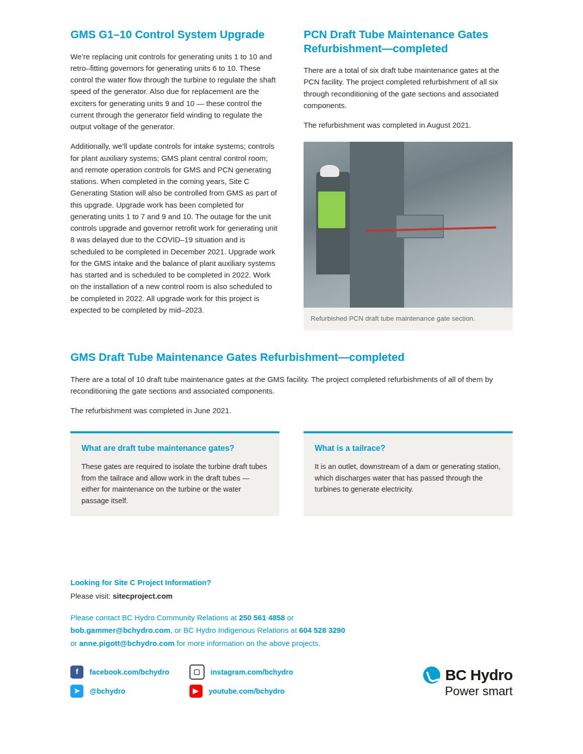GMS G1–10 Control System Upgrade
We’re replacing unit controls for generating units 1 to 10 and retro–fitting governors for generating units 6 to 10. These control the water flow through the turbine to regulate the shaft speed of the generator. Also due for replacement are the exciters for generating units 9 and 10 — these control the current through the generator field winding to regulate the output voltage of the generator.
Additionally, we’ll update controls for intake systems; controls for plant auxiliary systems; GMS plant central control room; and remote operation controls for GMS and PCN generating stations. When completed in the coming years, Site C Generating Station will also be controlled from GMS as part of this upgrade. Upgrade work has been completed for generating units 1 to 7 and 9 and 10. The outage for the unit controls upgrade and governor retrofit work for generating unit 8 was delayed due to the COVID–19 situation and is scheduled to be completed in December 2021. Upgrade work for the GMS intake and the balance of plant auxiliary systems has started and is scheduled to be completed in 2022. Work on the installation of a new control room is also scheduled to be completed in 2022. All upgrade work for this project is expected to be completed by mid–2023.
PCN Draft Tube Maintenance Gates Refurbishment—completed
There are a total of six draft tube maintenance gates at the PCN facility. The project completed refurbishment of all six through reconditioning of the gate sections and associated components.
The refurbishment was completed in August 2021.
Refurbished PCN draft tube maintenance gate section.
GMS Draft Tube Maintenance Gates Refurbishment—completed
There are a total of 10 draft tube maintenance gates at the GMS facility. The project completed refurbishments of all of them by reconditioning the gate sections and associated components.
The refurbishment was completed in June 2021.
What are draft tube maintenance gates?
These gates are required to isolate the turbine draft tubes from the tailrace and allow work in the draft tubes — either for maintenance on the turbine or the water passage itself.
What is a tailrace?
It is an outlet, downstream of a dam or generating station, which discharges water that has passed through the turbines to generate electricity.
Looking for Site C Project Information?
Please visit: sitecproject.com
Please contact BC Hydro Community Relations at 250 561 4858 or
bob.gammer@bchydro.com, or BC Hydro Indigenous Relations at 604 528 3290
or anne.pigott@bchydro.com for more information on the above projects.
f facebook.com/bchydro
▢ instagram.com/bchydro
➤ @bchydro
▶ youtube.com/bchydro
BC Hydro
Power smart